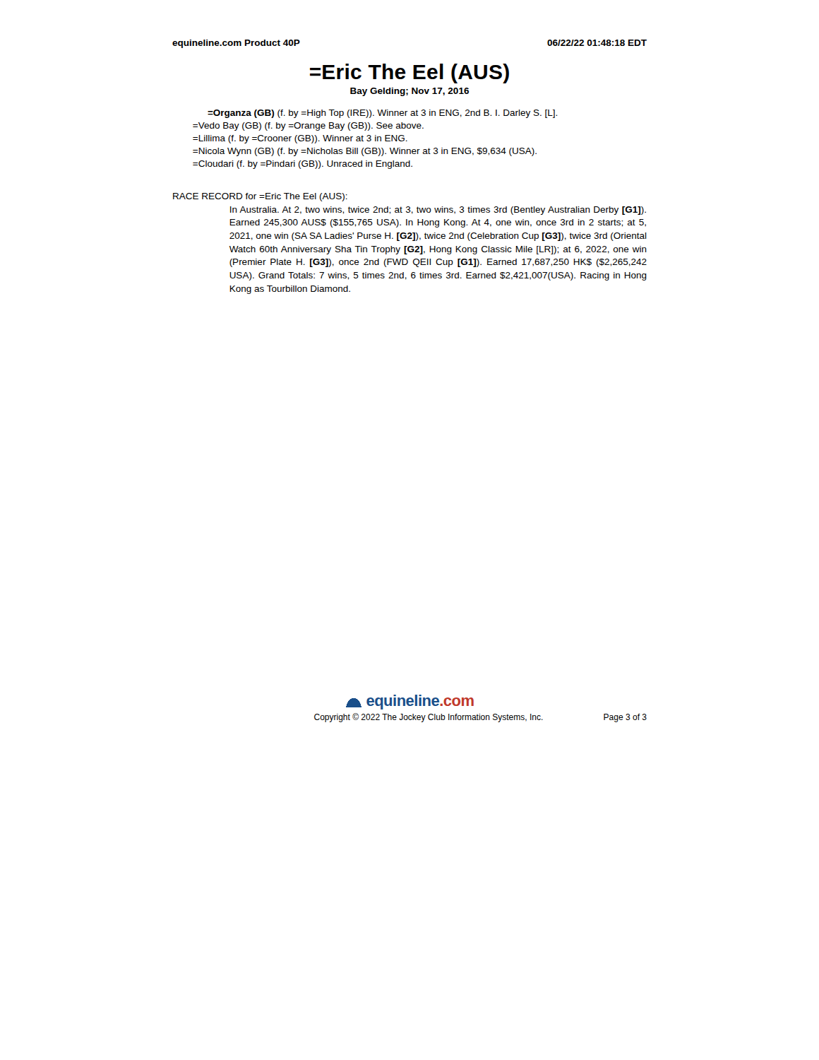equineline.com Product 40P
06/22/22 01:48:18 EDT
=Eric The Eel (AUS)
Bay Gelding; Nov 17, 2016
=Organza (GB) (f. by =High Top (IRE)). Winner at 3 in ENG, 2nd B. I. Darley S. [L].
=Vedo Bay (GB) (f. by =Orange Bay (GB)). See above.
=Lillima (f. by =Crooner (GB)). Winner at 3 in ENG.
=Nicola Wynn (GB) (f. by =Nicholas Bill (GB)). Winner at 3 in ENG, $9,634 (USA).
=Cloudari (f. by =Pindari (GB)). Unraced in England.
RACE RECORD for =Eric The Eel (AUS): In Australia. At 2, two wins, twice 2nd; at 3, two wins, 3 times 3rd (Bentley Australian Derby [G1]). Earned 245,300 AUS$ ($155,765 USA). In Hong Kong. At 4, one win, once 3rd in 2 starts; at 5, 2021, one win (SA SA Ladies' Purse H. [G2]), twice 2nd (Celebration Cup [G3]), twice 3rd (Oriental Watch 60th Anniversary Sha Tin Trophy [G2], Hong Kong Classic Mile [LR]); at 6, 2022, one win (Premier Plate H. [G3]), once 2nd (FWD QEII Cup [G1]). Earned 17,687,250 HK$ ($2,265,242 USA). Grand Totals: 7 wins, 5 times 2nd, 6 times 3rd. Earned $2,421,007(USA). Racing in Hong Kong as Tourbillon Diamond.
equineline.com
Copyright © 2022 The Jockey Club Information Systems, Inc.
Page 3 of 3